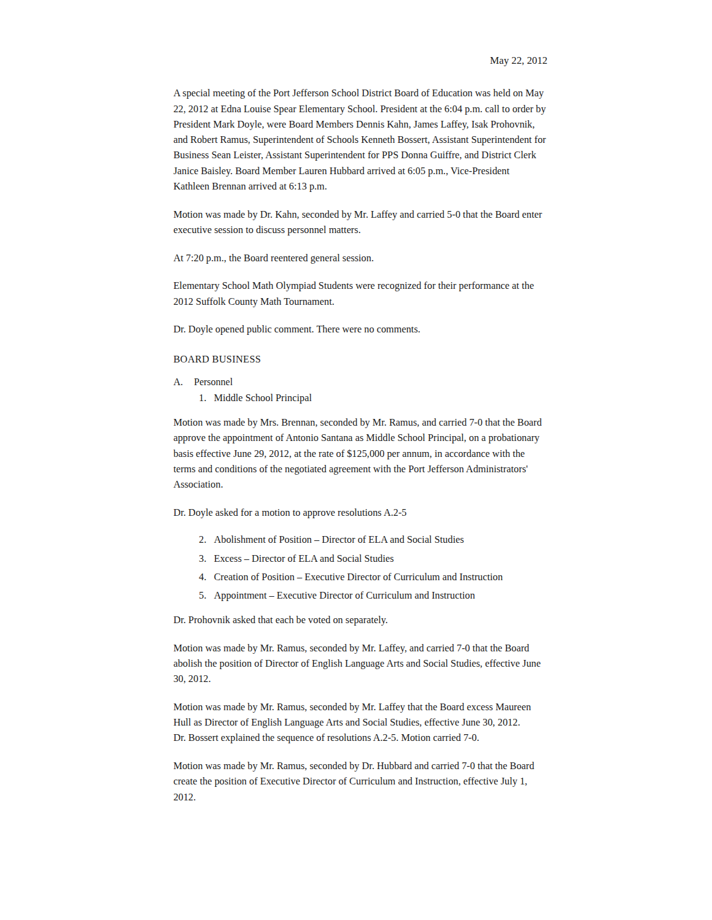May 22, 2012
A special meeting of the Port Jefferson School District Board of Education was held on May 22, 2012 at Edna Louise Spear Elementary School. President at the 6:04 p.m. call to order by President Mark Doyle, were Board Members Dennis Kahn, James Laffey, Isak Prohovnik, and Robert Ramus, Superintendent of Schools Kenneth Bossert, Assistant Superintendent for Business Sean Leister, Assistant Superintendent for PPS Donna Guiffre, and District Clerk Janice Baisley. Board Member Lauren Hubbard arrived at 6:05 p.m., Vice-President Kathleen Brennan arrived at 6:13 p.m.
Motion was made by Dr. Kahn, seconded by Mr. Laffey and carried 5-0 that the Board enter executive session to discuss personnel matters.
At 7:20 p.m., the Board reentered general session.
Elementary School Math Olympiad Students were recognized for their performance at the 2012 Suffolk County Math Tournament.
Dr. Doyle opened public comment. There were no comments.
BOARD BUSINESS
A. Personnel
1. Middle School Principal
Motion was made by Mrs. Brennan, seconded by Mr. Ramus, and carried 7-0 that the Board approve the appointment of Antonio Santana as Middle School Principal, on a probationary basis effective June 29, 2012, at the rate of $125,000 per annum, in accordance with the terms and conditions of the negotiated agreement with the Port Jefferson Administrators' Association.
Dr. Doyle asked for a motion to approve resolutions A.2-5
2. Abolishment of Position – Director of ELA and Social Studies
3. Excess – Director of ELA and Social Studies
4. Creation of Position – Executive Director of Curriculum and Instruction
5. Appointment – Executive Director of Curriculum and Instruction
Dr. Prohovnik asked that each be voted on separately.
Motion was made by Mr. Ramus, seconded by Mr. Laffey, and carried 7-0 that the Board abolish the position of Director of English Language Arts and Social Studies, effective June 30, 2012.
Motion was made by Mr. Ramus, seconded by Mr. Laffey that the Board excess Maureen Hull as Director of English Language Arts and Social Studies, effective June 30, 2012.
Dr. Bossert explained the sequence of resolutions A.2-5. Motion carried 7-0.
Motion was made by Mr. Ramus, seconded by Dr. Hubbard and carried 7-0 that the Board create the position of Executive Director of Curriculum and Instruction, effective July 1, 2012.